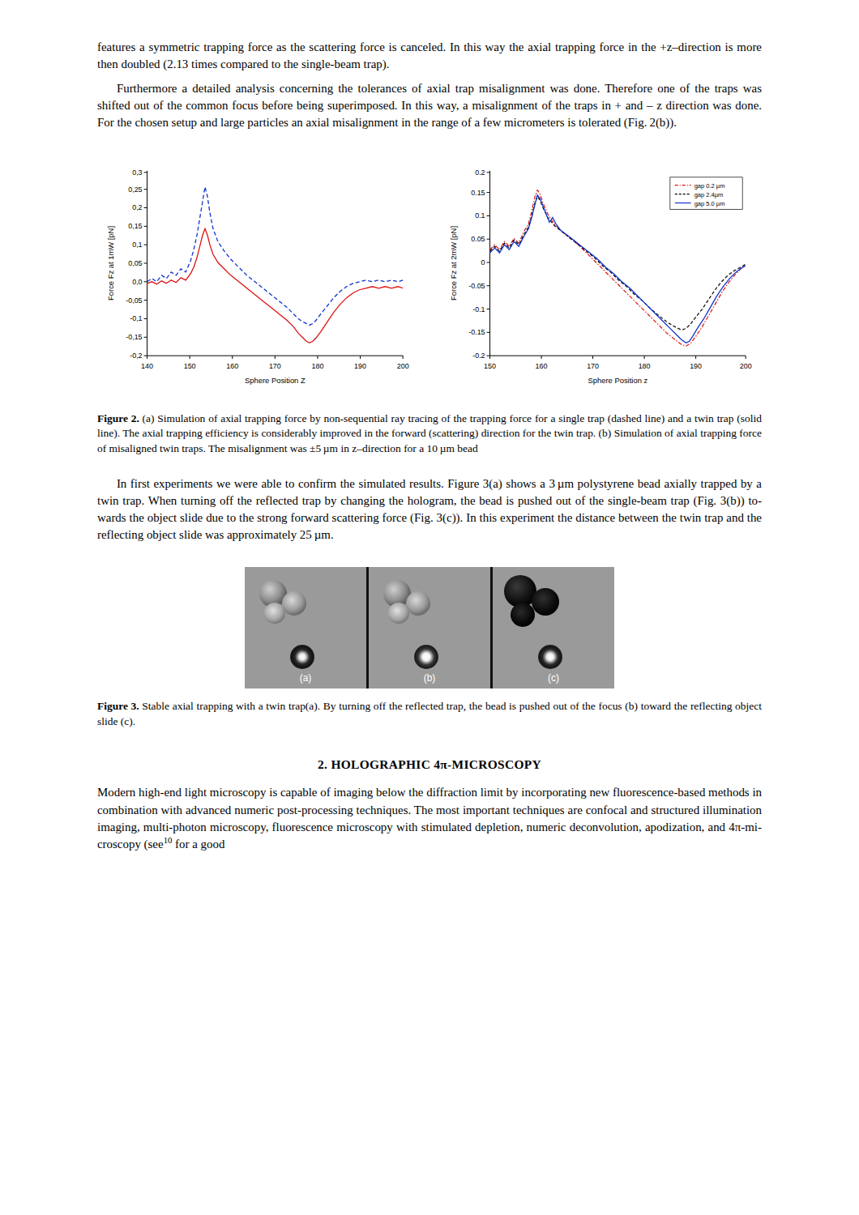features a symmetric trapping force as the scattering force is canceled. In this way the axial trapping force in the +z–direction is more then doubled (2.13 times compared to the single-beam trap).
Furthermore a detailed analysis concerning the tolerances of axial trap misalignment was done. Therefore one of the traps was shifted out of the common focus before being superimposed. In this way, a misalignment of the traps in + and – z direction was done. For the chosen setup and large particles an axial misalignment in the range of a few micrometers is tolerated (Fig. 2(b)).
-0,2 -0,15 -0,1 -0,05 0,0 0,05 0,1 0,15 0,2 0,25 0,3 140 150 160 170 180 190 200 Sphere Position Z Force Fz at 1mW [pN]
-0.2 -0.15 -0.1 -0.05 0 0.05 0.1 0.15 0.2 150 160 170 180 190 200 Sphere Position z Force Fz at 2mW [pN] gap 0.2 µm gap 2.4µm gap 5.0 µm
Figure 2. (a) Simulation of axial trapping force by non-sequential ray tracing of the trapping force for a single trap (dashed line) and a twin trap (solid line). The axial trapping efficiency is considerably improved in the forward (scattering) direction for the twin trap. (b) Simulation of axial trapping force of misaligned twin traps. The misalignment was ±5 µm in z–direction for a 10 µm bead
In first experiments we were able to confirm the simulated results. Figure 3(a) shows a 3 µm polystyrene bead axially trapped by a twin trap. When turning off the reflected trap by changing the hologram, the bead is pushed out of the single-beam trap (Fig. 3(b)) towards the object slide due to the strong forward scattering force (Fig. 3(c)). In this experiment the distance between the twin trap and the reflecting object slide was approximately 25 µm.
(a)
(b)
(c)
Figure 3. Stable axial trapping with a twin trap(a). By turning off the reflected trap, the bead is pushed out of the focus (b) toward the reflecting object slide (c).
2. HOLOGRAPHIC 4π-MICROSCOPY
Modern high-end light microscopy is capable of imaging below the diffraction limit by incorporating new fluorescence-based methods in combination with advanced numeric post-processing techniques. The most important techniques are confocal and structured illumination imaging, multi-photon microscopy, fluorescence microscopy with stimulated depletion, numeric deconvolution, apodization, and 4π-microscopy (see10 for a good